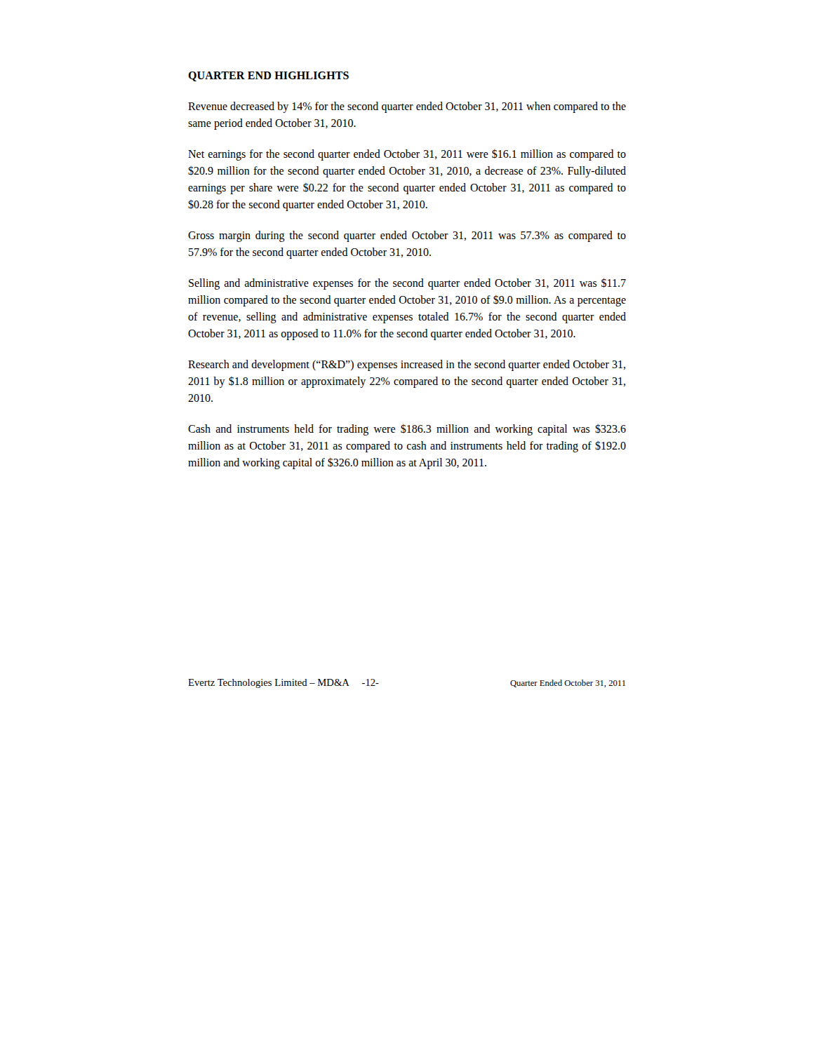QUARTER END HIGHLIGHTS
Revenue decreased by 14% for the second quarter ended October 31, 2011 when compared to the same period ended October 31, 2010.
Net earnings for the second quarter ended October 31, 2011 were $16.1 million as compared to $20.9 million for the second quarter ended October 31, 2010, a decrease of 23%. Fully-diluted earnings per share were $0.22 for the second quarter ended October 31, 2011 as compared to $0.28 for the second quarter ended October 31, 2010.
Gross margin during the second quarter ended October 31, 2011 was 57.3% as compared to 57.9% for the second quarter ended October 31, 2010.
Selling and administrative expenses for the second quarter ended October 31, 2011 was $11.7 million compared to the second quarter ended October 31, 2010 of $9.0 million. As a percentage of revenue, selling and administrative expenses totaled 16.7% for the second quarter ended October 31, 2011 as opposed to 11.0% for the second quarter ended October 31, 2010.
Research and development (“R&D”) expenses increased in the second quarter ended October 31, 2011 by $1.8 million or approximately 22% compared to the second quarter ended October 31, 2010.
Cash and instruments held for trading were $186.3 million and working capital was $323.6 million as at October 31, 2011 as compared to cash and instruments held for trading of $192.0 million and working capital of $326.0 million as at April 30, 2011.
Evertz Technologies Limited – MD&A
-12-
Quarter Ended October 31, 2011